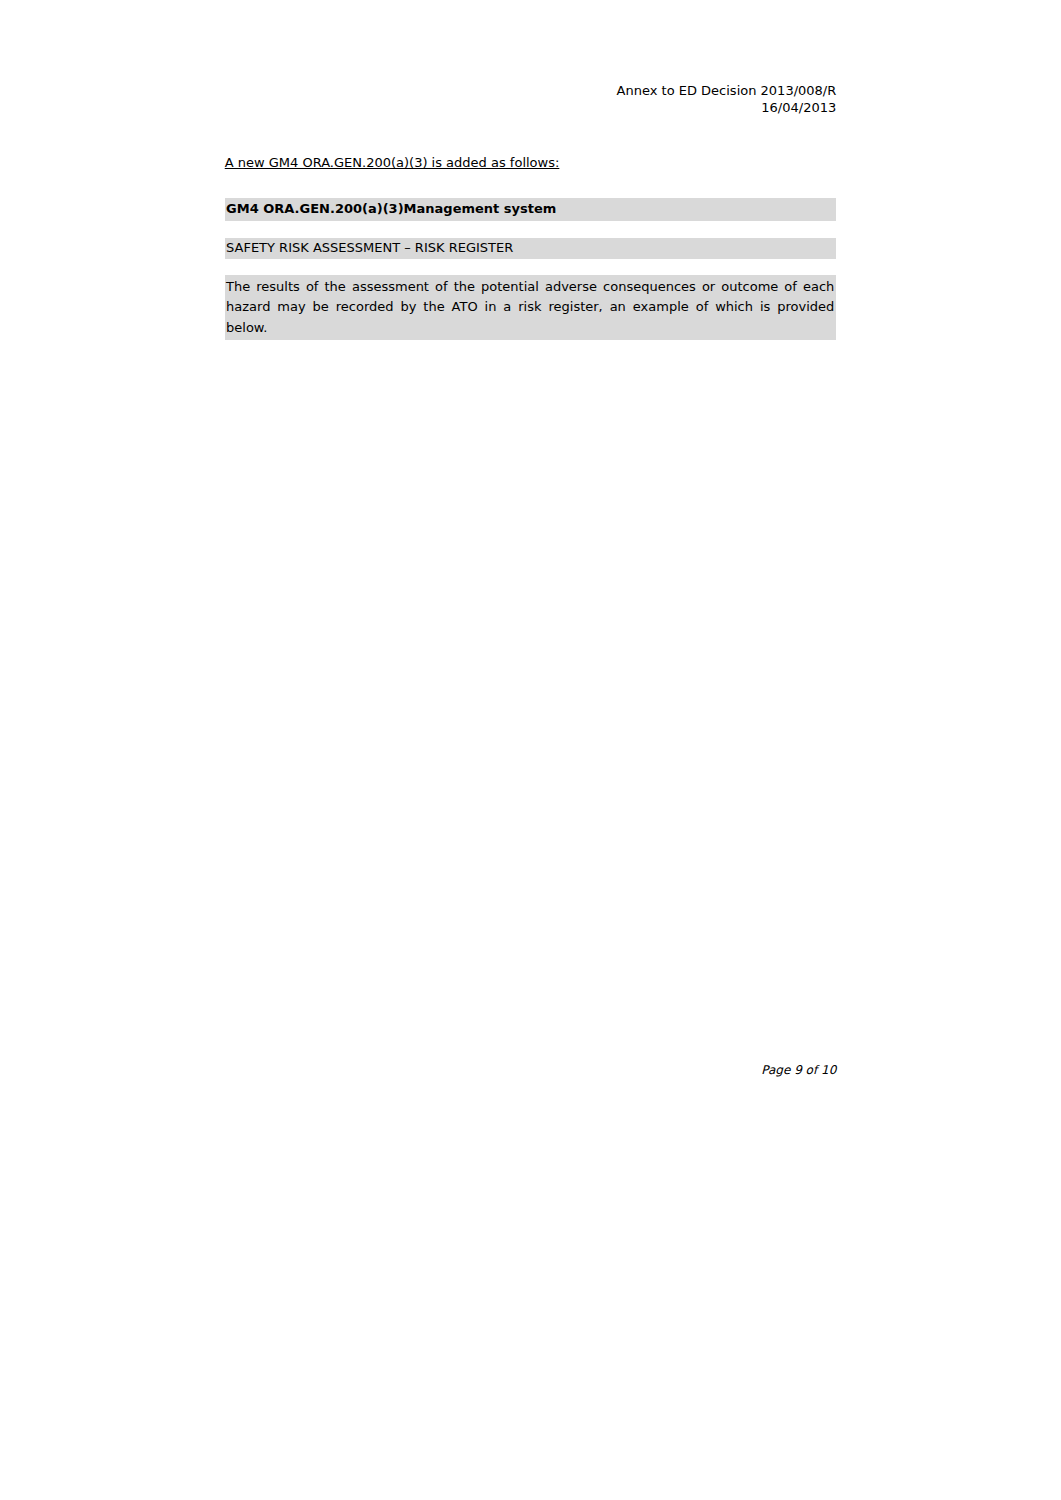Annex to ED Decision 2013/008/R
16/04/2013
A new GM4 ORA.GEN.200(a)(3) is added as follows:
GM4 ORA.GEN.200(a)(3) Management system SAFETY RISK ASSESSMENT – RISK REGISTER
The results of the assessment of the potential adverse consequences or outcome of each hazard may be recorded by the ATO in a risk register, an example of which is provided below.
Page 9 of 10